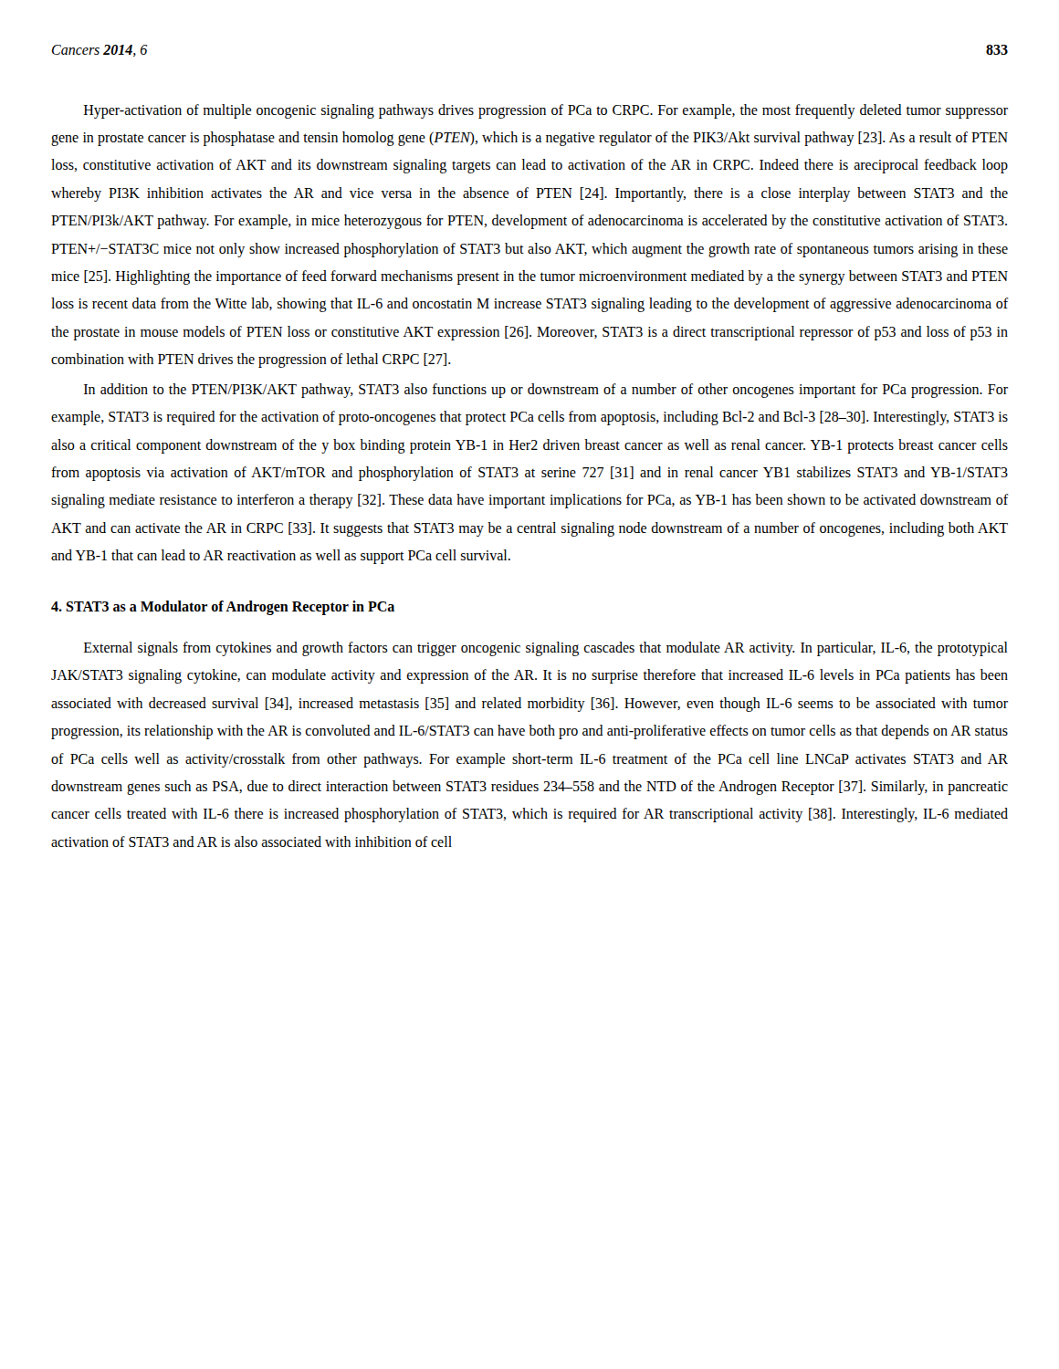Cancers 2014, 6 833
Hyper-activation of multiple oncogenic signaling pathways drives progression of PCa to CRPC. For example, the most frequently deleted tumor suppressor gene in prostate cancer is phosphatase and tensin homolog gene (PTEN), which is a negative regulator of the PIK3/Akt survival pathway [23]. As a result of PTEN loss, constitutive activation of AKT and its downstream signaling targets can lead to activation of the AR in CRPC. Indeed there is areciprocal feedback loop whereby PI3K inhibition activates the AR and vice versa in the absence of PTEN [24]. Importantly, there is a close interplay between STAT3 and the PTEN/PI3k/AKT pathway. For example, in mice heterozygous for PTEN, development of adenocarcinoma is accelerated by the constitutive activation of STAT3. PTEN+/−STAT3C mice not only show increased phosphorylation of STAT3 but also AKT, which augment the growth rate of spontaneous tumors arising in these mice [25]. Highlighting the importance of feed forward mechanisms present in the tumor microenvironment mediated by a the synergy between STAT3 and PTEN loss is recent data from the Witte lab, showing that IL-6 and oncostatin M increase STAT3 signaling leading to the development of aggressive adenocarcinoma of the prostate in mouse models of PTEN loss or constitutive AKT expression [26]. Moreover, STAT3 is a direct transcriptional repressor of p53 and loss of p53 in combination with PTEN drives the progression of lethal CRPC [27].
In addition to the PTEN/PI3K/AKT pathway, STAT3 also functions up or downstream of a number of other oncogenes important for PCa progression. For example, STAT3 is required for the activation of proto-oncogenes that protect PCa cells from apoptosis, including Bcl-2 and Bcl-3 [28–30]. Interestingly, STAT3 is also a critical component downstream of the y box binding protein YB-1 in Her2 driven breast cancer as well as renal cancer. YB-1 protects breast cancer cells from apoptosis via activation of AKT/mTOR and phosphorylation of STAT3 at serine 727 [31] and in renal cancer YB1 stabilizes STAT3 and YB-1/STAT3 signaling mediate resistance to interferon a therapy [32]. These data have important implications for PCa, as YB-1 has been shown to be activated downstream of AKT and can activate the AR in CRPC [33]. It suggests that STAT3 may be a central signaling node downstream of a number of oncogenes, including both AKT and YB-1 that can lead to AR reactivation as well as support PCa cell survival.
4. STAT3 as a Modulator of Androgen Receptor in PCa
External signals from cytokines and growth factors can trigger oncogenic signaling cascades that modulate AR activity. In particular, IL-6, the prototypical JAK/STAT3 signaling cytokine, can modulate activity and expression of the AR. It is no surprise therefore that increased IL-6 levels in PCa patients has been associated with decreased survival [34], increased metastasis [35] and related morbidity [36]. However, even though IL-6 seems to be associated with tumor progression, its relationship with the AR is convoluted and IL-6/STAT3 can have both pro and anti-proliferative effects on tumor cells as that depends on AR status of PCa cells well as activity/crosstalk from other pathways. For example short-term IL-6 treatment of the PCa cell line LNCaP activates STAT3 and AR downstream genes such as PSA, due to direct interaction between STAT3 residues 234–558 and the NTD of the Androgen Receptor [37]. Similarly, in pancreatic cancer cells treated with IL-6 there is increased phosphorylation of STAT3, which is required for AR transcriptional activity [38]. Interestingly, IL-6 mediated activation of STAT3 and AR is also associated with inhibition of cell